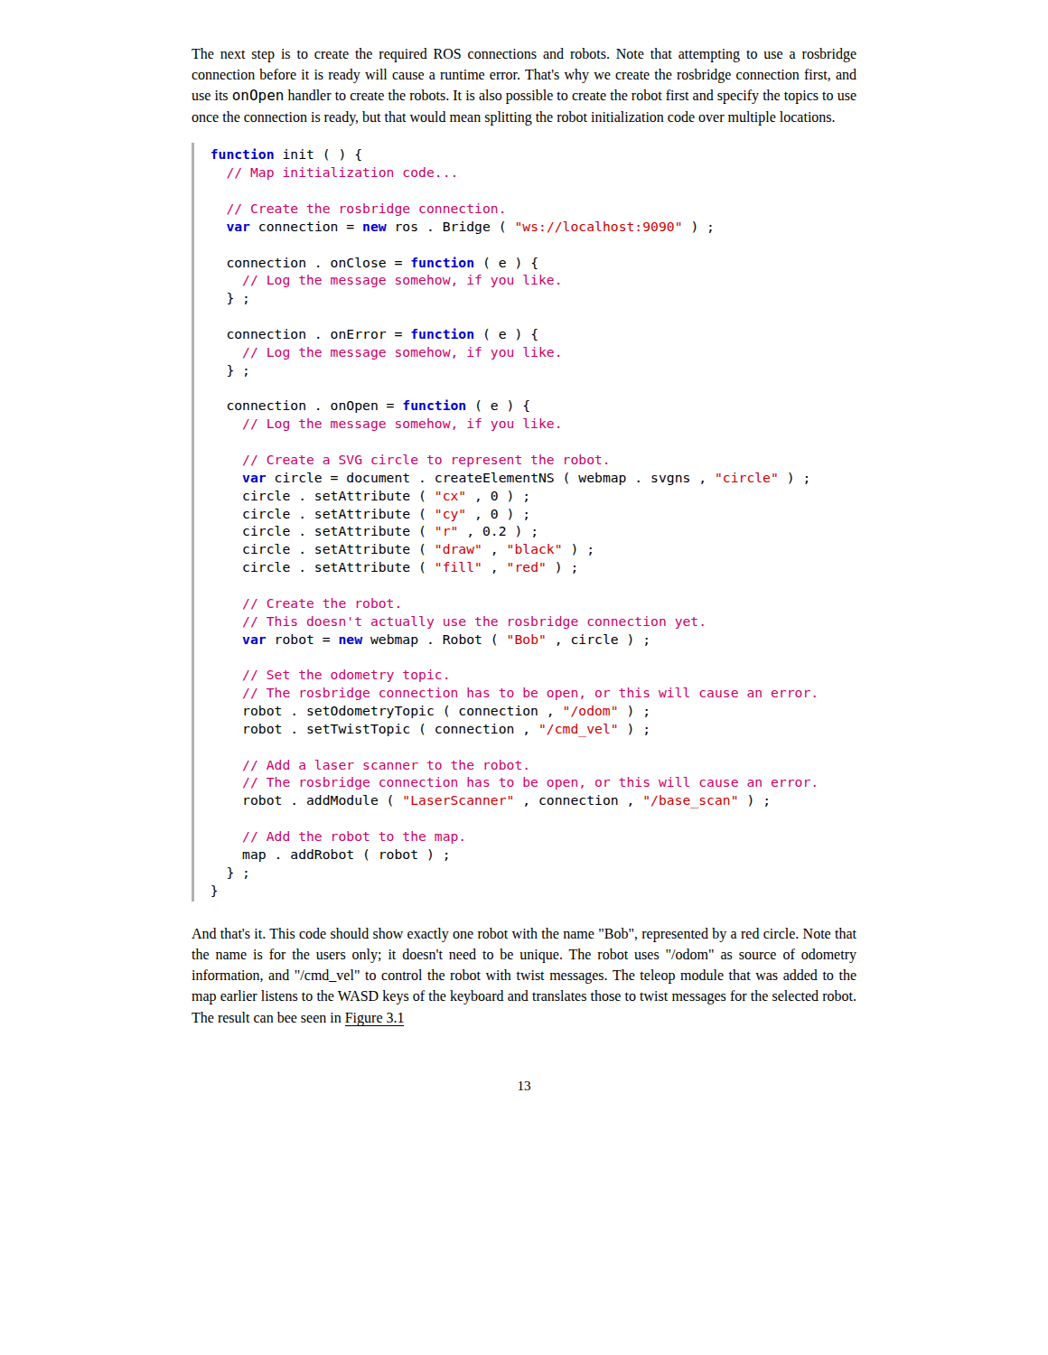The next step is to create the required ROS connections and robots. Note that attempting to use a rosbridge connection before it is ready will cause a runtime error. That's why we create the rosbridge connection first, and use its onOpen handler to create the robots. It is also possible to create the robot first and specify the topics to use once the connection is ready, but that would mean splitting the robot initialization code over multiple locations.
function init ( ) { // Map initialization code... // Create the rosbridge connection. var connection = new ros . Bridge ( "ws://localhost:9090" ) ; connection . onClose = function ( e ) { // Log the message somehow, if you like. } ; connection . onError = function ( e ) { // Log the message somehow, if you like. } ; connection . onOpen = function ( e ) { // Log the message somehow, if you like. // Create a SVG circle to represent the robot. var circle = document . createElementNS ( webmap . svgns , "circle" ) ; circle . setAttribute ( "cx" , 0 ) ; circle . setAttribute ( "cy" , 0 ) ; circle . setAttribute ( "r" , 0.2 ) ; circle . setAttribute ( "draw" , "black" ) ; circle . setAttribute ( "fill" , "red" ) ; // Create the robot. // This doesn't actually use the rosbridge connection yet. var robot = new webmap . Robot ( "Bob" , circle ) ; // Set the odometry topic. // The rosbridge connection has to be open, or this will cause an error. robot . setOdometryTopic ( connection , "/odom" ) ; robot . setTwistTopic ( connection , "/cmd_vel" ) ; // Add a laser scanner to the robot. // The rosbridge connection has to be open, or this will cause an error. robot . addModule ( "LaserScanner" , connection , "/base_scan" ) ; // Add the robot to the map. map . addRobot ( robot ) ; } ; }
And that's it. This code should show exactly one robot with the name "Bob", represented by a red circle. Note that the name is for the users only; it doesn't need to be unique. The robot uses "/odom" as source of odometry information, and "/cmd_vel" to control the robot with twist messages. The teleop module that was added to the map earlier listens to the WASD keys of the keyboard and translates those to twist messages for the selected robot. The result can bee seen in Figure 3.1
13